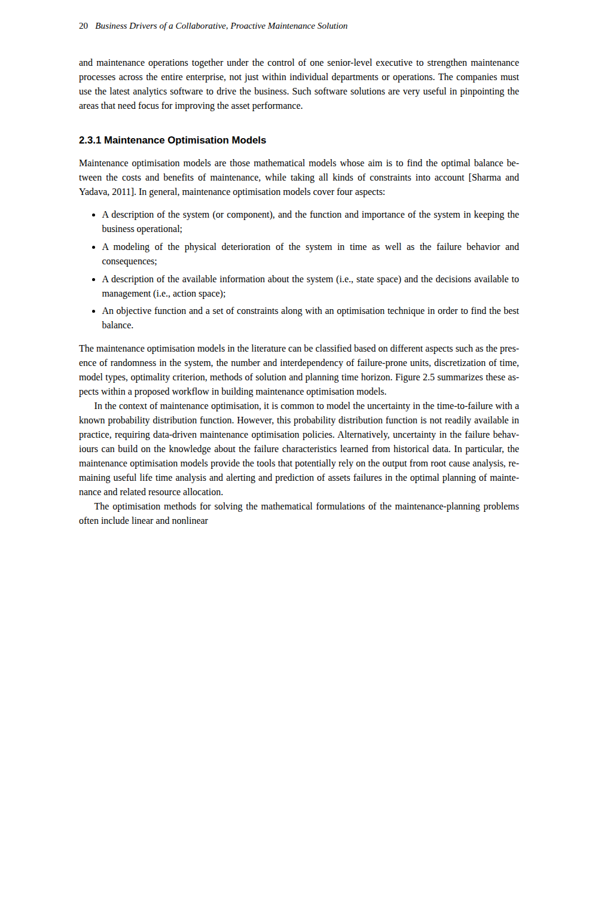20 Business Drivers of a Collaborative, Proactive Maintenance Solution
and maintenance operations together under the control of one senior-level executive to strengthen maintenance processes across the entire enterprise, not just within individual departments or operations. The companies must use the latest analytics software to drive the business. Such software solutions are very useful in pinpointing the areas that need focus for improving the asset performance.
2.3.1 Maintenance Optimisation Models
Maintenance optimisation models are those mathematical models whose aim is to find the optimal balance between the costs and benefits of maintenance, while taking all kinds of constraints into account [Sharma and Yadava, 2011]. In general, maintenance optimisation models cover four aspects:
A description of the system (or component), and the function and importance of the system in keeping the business operational;
A modeling of the physical deterioration of the system in time as well as the failure behavior and consequences;
A description of the available information about the system (i.e., state space) and the decisions available to management (i.e., action space);
An objective function and a set of constraints along with an optimisation technique in order to find the best balance.
The maintenance optimisation models in the literature can be classified based on different aspects such as the presence of randomness in the system, the number and interdependency of failure-prone units, discretization of time, model types, optimality criterion, methods of solution and planning time horizon. Figure 2.5 summarizes these aspects within a proposed workflow in building maintenance optimisation models.
In the context of maintenance optimisation, it is common to model the uncertainty in the time-to-failure with a known probability distribution function. However, this probability distribution function is not readily available in practice, requiring data-driven maintenance optimisation policies. Alternatively, uncertainty in the failure behaviours can build on the knowledge about the failure characteristics learned from historical data. In particular, the maintenance optimisation models provide the tools that potentially rely on the output from root cause analysis, remaining useful life time analysis and alerting and prediction of assets failures in the optimal planning of maintenance and related resource allocation.
The optimisation methods for solving the mathematical formulations of the maintenance-planning problems often include linear and nonlinear